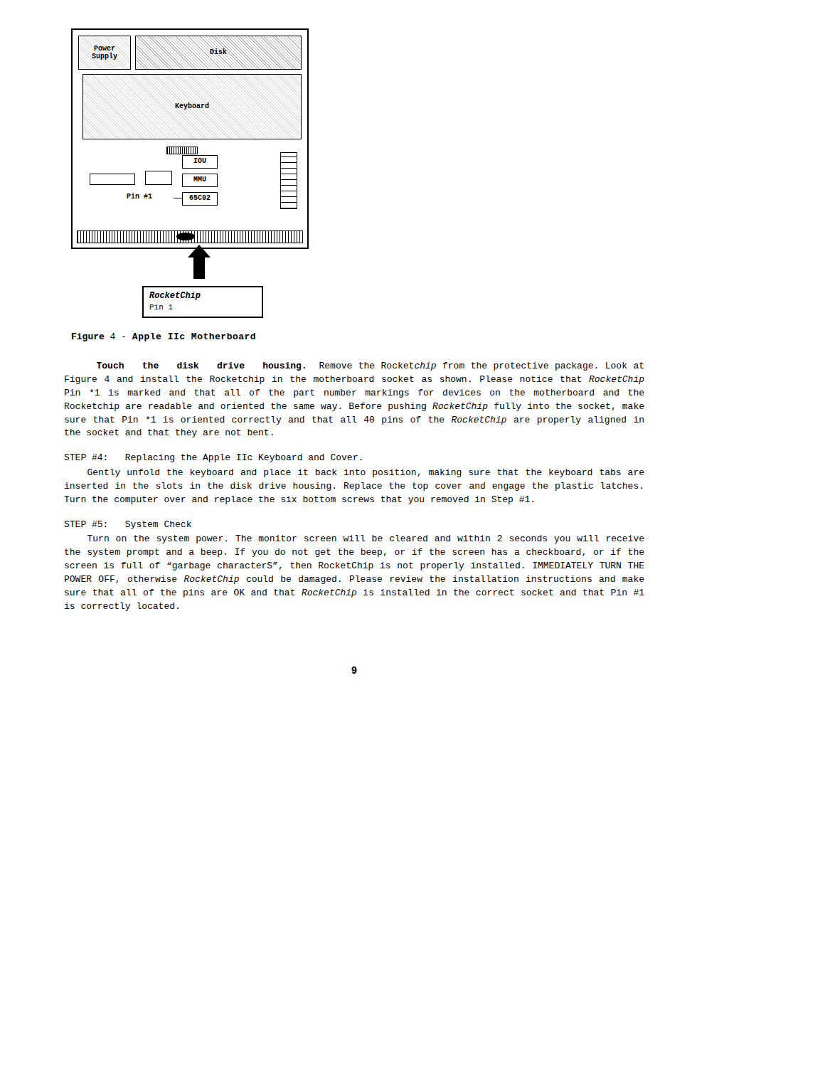Power
Supply
Disk
Keyboard
IOU
MMU
65C02
Pin #1
RocketChip
Pin 1
Figure 4 - Apple IIc Motherboard
Touch the disk drive housing. Remove the Rocketchip from the protective package. Look at Figure 4 and install the Rocketchip in the motherboard socket as shown. Please notice that RocketChip Pin *1 is marked and that all of the part number markings for devices on the motherboard and the Rocketchip are readable and oriented the same way. Before pushing RocketChip fully into the socket, make sure that Pin *1 is oriented correctly and that all 40 pins of the RocketChip are properly aligned in the socket and that they are not bent.
STEP #4: Replacing the Apple IIc Keyboard and Cover.
Gently unfold the keyboard and place it back into position, making sure that the keyboard tabs are inserted in the slots in the disk drive housing. Replace the top cover and engage the plastic latches. Turn the computer over and replace the six bottom screws that you removed in Step #1.
STEP #5: System Check
Turn on the system power. The monitor screen will be cleared and within 2 seconds you will receive the system prompt and a beep. If you do not get the beep, or if the screen has a checkboard, or if the screen is full of “garbage characterS”, then RocketChip is not properly installed. IMMEDIATELY TURN THE POWER OFF, otherwise RocketChip could be damaged. Please review the installation instructions and make sure that all of the pins are OK and that RocketChip is installed in the correct socket and that Pin #1 is correctly located.
9